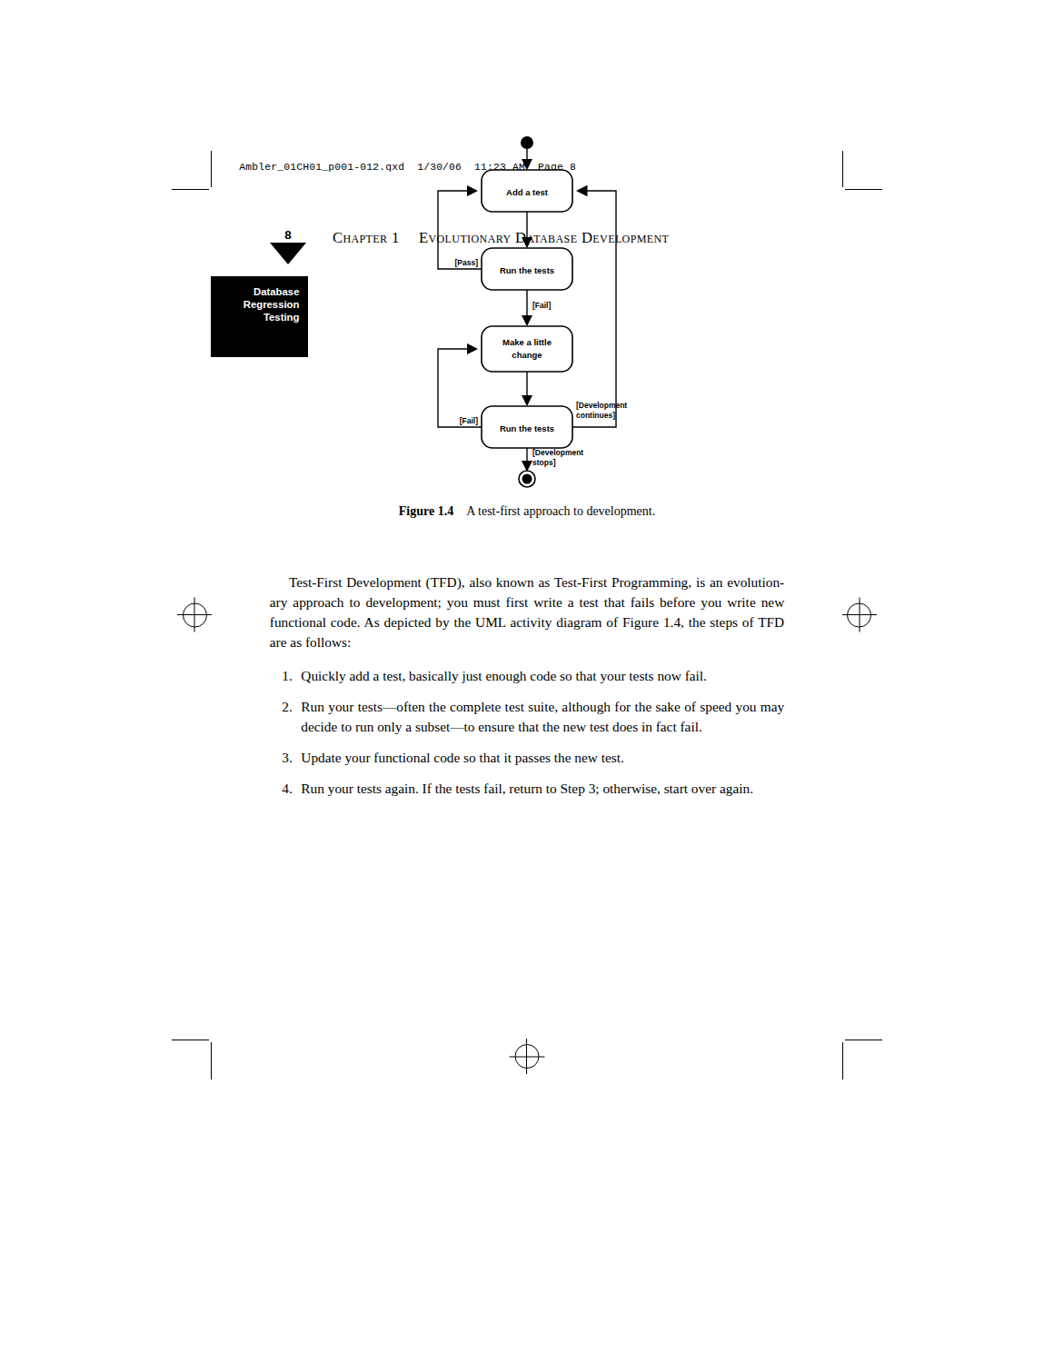Ambler_01CH01_p001-012.qxd 1/30/06 11:23 AM Page 8
8
Chapter 1 Evolutionary Database Development
Database
Regression
Testing
Add a test Run the tests [Pass] [Fail] Make a little change Run the tests [Fail] [Development continues] [Development stops]
Figure 1.4 A test-first approach to development.
Test-First Development (TFD), also known as Test-First Programming, is an evolutionary approach to development; you must first write a test that fails before you write new functional code. As depicted by the UML activity diagram of Figure 1.4, the steps of TFD are as follows:
Quickly add a test, basically just enough code so that your tests now fail.
Run your tests—often the complete test suite, although for the sake of speed you may decide to run only a subset—to ensure that the new test does in fact fail.
Update your functional code so that it passes the new test.
Run your tests again. If the tests fail, return to Step 3; otherwise, start over again.